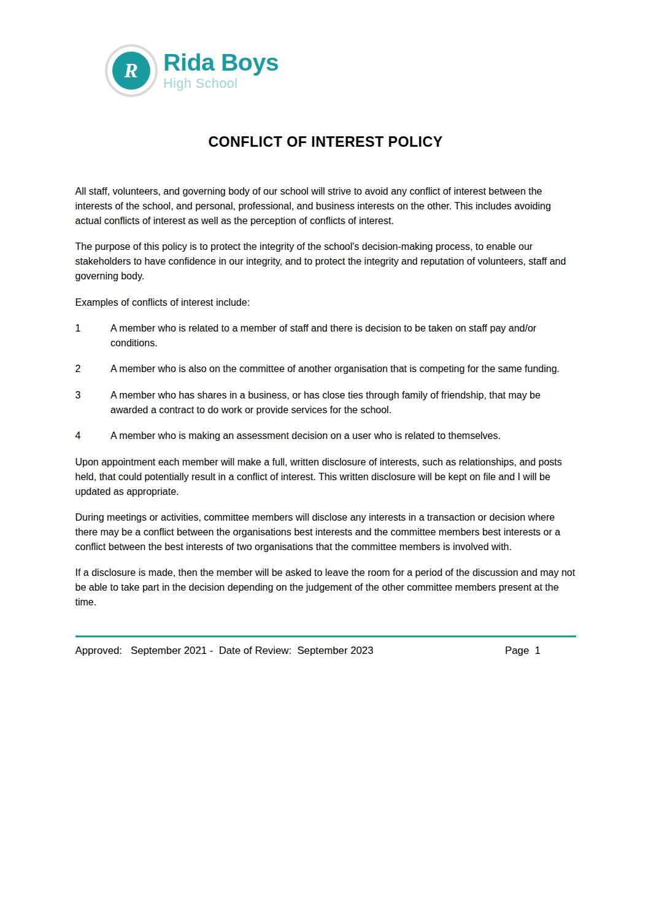R
Rida Boys
High School
CONFLICT OF INTEREST POLICY
All staff, volunteers, and governing body of our school will strive to avoid any conflict of interest between the interests of the school, and personal, professional, and business interests on the other. This includes avoiding actual conflicts of interest as well as the perception of conflicts of interest.
The purpose of this policy is to protect the integrity of the school's decision-making process, to enable our stakeholders to have confidence in our integrity, and to protect the integrity and reputation of volunteers, staff and governing body.
Examples of conflicts of interest include:
A member who is related to a member of staff and there is decision to be taken on staff pay and/or conditions.
A member who is also on the committee of another organisation that is competing for the same funding.
A member who has shares in a business, or has close ties through family of friendship, that may be awarded a contract to do work or provide services for the school.
A member who is making an assessment decision on a user who is related to themselves.
Upon appointment each member will make a full, written disclosure of interests, such as relationships, and posts held, that could potentially result in a conflict of interest. This written disclosure will be kept on file and I will be updated as appropriate.
During meetings or activities, committee members will disclose any interests in a transaction or decision where there may be a conflict between the organisations best interests and the committee members best interests or a conflict between the best interests of two organisations that the committee members is involved with.
If a disclosure is made, then the member will be asked to leave the room for a period of the discussion and may not be able to take part in the decision depending on the judgement of the other committee members present at the time.
Approved: September 2021 - Date of Review: September 2023
Page 1